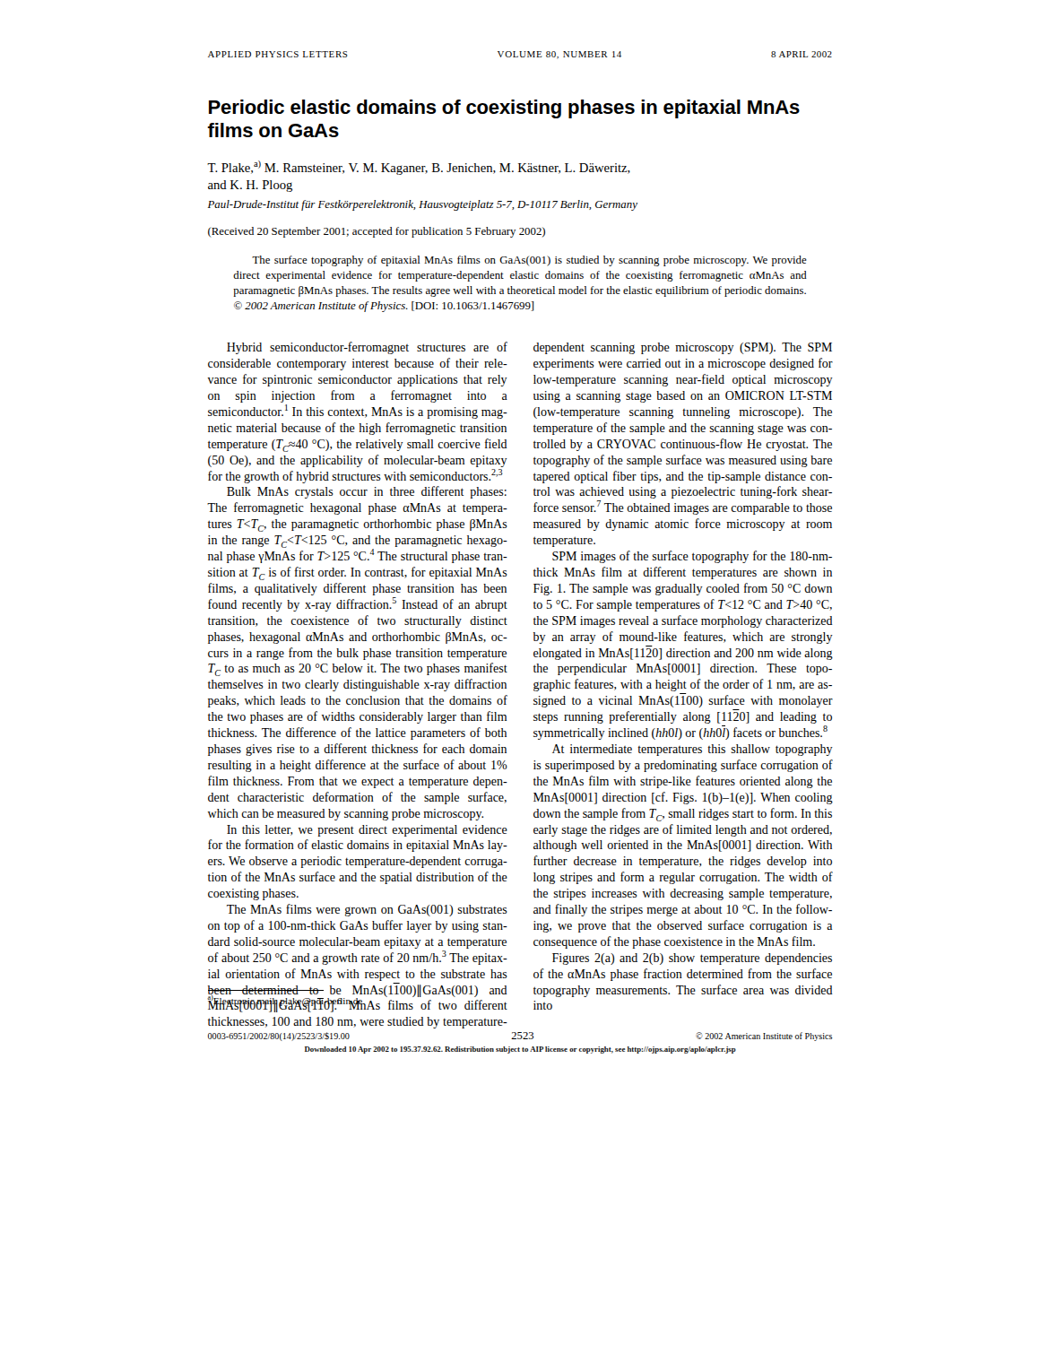Applied Physics Letters
Volume 80, Number 14
8 APRIL 2002
Periodic elastic domains of coexisting phases in epitaxial MnAs
films on GaAs
T. Plake,a) M. Ramsteiner, V. M. Kaganer, B. Jenichen, M. Kästner, L. Däweritz,
and K. H. Ploog
Paul-Drude-Institut für Festkörperelektronik, Hausvogteiplatz 5-7, D-10117 Berlin, Germany
(Received 20 September 2001; accepted for publication 5 February 2002)
The surface topography of epitaxial MnAs films on GaAs(001) is studied by scanning probe microscopy. We provide direct experimental evidence for temperature-dependent elastic domains of the coexisting ferromagnetic αMnAs and paramagnetic βMnAs phases. The results agree well with a theoretical model for the elastic equilibrium of periodic domains. © 2002 American Institute of Physics. [DOI: 10.1063/1.1467699]
Hybrid semiconductor-ferromagnet structures are of considerable contemporary interest because of their relevance for spintronic semiconductor applications that rely on spin injection from a ferromagnet into a semiconductor.1 In this context, MnAs is a promising magnetic material because of the high ferromagnetic transition temperature (TC≈40 °C), the relatively small coercive field (50 Oe), and the applicability of molecular-beam epitaxy for the growth of hybrid structures with semiconductors.2,3
Bulk MnAs crystals occur in three different phases: The ferromagnetic hexagonal phase αMnAs at temperatures T<TC, the paramagnetic orthorhombic phase βMnAs in the range TC<T<125 °C, and the paramagnetic hexagonal phase γMnAs for T>125 °C.4 The structural phase transition at TC is of first order. In contrast, for epitaxial MnAs films, a qualitatively different phase transition has been found recently by x-ray diffraction.5 Instead of an abrupt transition, the coexistence of two structurally distinct phases, hexagonal αMnAs and orthorhombic βMnAs, occurs in a range from the bulk phase transition temperature TC to as much as 20 °C below it. The two phases manifest themselves in two clearly distinguishable x-ray diffraction peaks, which leads to the conclusion that the domains of the two phases are of widths considerably larger than film thickness. The difference of the lattice parameters of both phases gives rise to a different thickness for each domain resulting in a height difference at the surface of about 1% film thickness. From that we expect a temperature dependent characteristic deformation of the sample surface, which can be measured by scanning probe microscopy.
In this letter, we present direct experimental evidence for the formation of elastic domains in epitaxial MnAs layers. We observe a periodic temperature-dependent corrugation of the MnAs surface and the spatial distribution of the coexisting phases.
The MnAs films were grown on GaAs(001) substrates on top of a 100-nm-thick GaAs buffer layer by using standard solid-source molecular-beam epitaxy at a temperature of about 250 °C and a growth rate of 20 nm/h.3 The epitaxial orientation of MnAs with respect to the substrate has been determined to be MnAs(1100)∥GaAs(001) and MnAs[0001]∥GaAs[110].6 MnAs films of two different thicknesses, 100 and 180 nm, were studied by temperature-dependent scanning probe microscopy (SPM). The SPM experiments were carried out in a microscope designed for low-temperature scanning near-field optical microscopy using a scanning stage based on an OMICRON LT-STM (low-temperature scanning tunneling microscope). The temperature of the sample and the scanning stage was controlled by a CRYOVAC continuous-flow He cryostat. The topography of the sample surface was measured using bare tapered optical fiber tips, and the tip-sample distance control was achieved using a piezoelectric tuning-fork shear-force sensor.7 The obtained images are comparable to those measured by dynamic atomic force microscopy at room temperature.
SPM images of the surface topography for the 180-nm-thick MnAs film at different temperatures are shown in Fig. 1. The sample was gradually cooled from 50 °C down to 5 °C. For sample temperatures of T<12 °C and T>40 °C, the SPM images reveal a surface morphology characterized by an array of mound-like features, which are strongly elongated in MnAs[1120] direction and 200 nm wide along the perpendicular MnAs[0001] direction. These topographic features, with a height of the order of 1 nm, are assigned to a vicinal MnAs(1100) surface with monolayer steps running preferentially along [1120] and leading to symmetrically inclined (hh0l) or (hh0l) facets or bunches.8
At intermediate temperatures this shallow topography is superimposed by a predominating surface corrugation of the MnAs film with stripe-like features oriented along the MnAs[0001] direction [cf. Figs. 1(b)–1(e)]. When cooling down the sample from TC, small ridges start to form. In this early stage the ridges are of limited length and not ordered, although well oriented in the MnAs[0001] direction. With further decrease in temperature, the ridges develop into long stripes and form a regular corrugation. The width of the stripes increases with decreasing sample temperature, and finally the stripes merge at about 10 °C. In the following, we prove that the observed surface corrugation is a consequence of the phase coexistence in the MnAs film.
Figures 2(a) and 2(b) show temperature dependencies of the αMnAs phase fraction determined from the surface topography measurements. The surface area was divided into
a)Electronic mail: plake@pdi-berlin.de
0003-6951/2002/80(14)/2523/3/$19.00
2523
© 2002 American Institute of Physics
Downloaded 10 Apr 2002 to 195.37.92.62. Redistribution subject to AIP license or copyright, see http://ojps.aip.org/aplo/aplcr.jsp